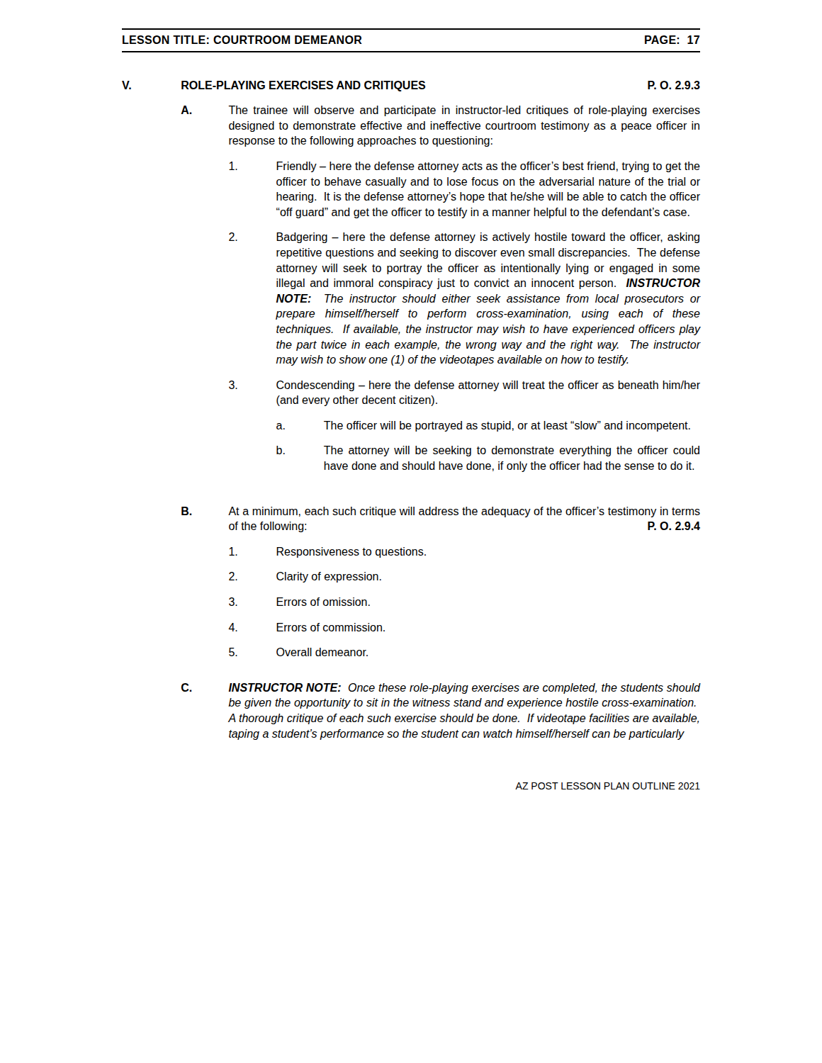Lesson Title: Courtroom Demeanor Page: 17
V. P. O. 2.9.3 Role-Playing Exercises and Critiques
A.
The trainee will observe and participate in instructor-led critiques of role-playing exercises designed to demonstrate effective and ineffective courtroom testimony as a peace officer in response to the following approaches to questioning:
1.
Friendly – here the defense attorney acts as the officer’s best friend, trying to get the officer to behave casually and to lose focus on the adversarial nature of the trial or hearing. It is the defense attorney’s hope that he/she will be able to catch the officer “off guard” and get the officer to testify in a manner helpful to the defendant’s case.
2.
Badgering – here the defense attorney is actively hostile toward the officer, asking repetitive questions and seeking to discover even small discrepancies. The defense attorney will seek to portray the officer as intentionally lying or engaged in some illegal and immoral conspiracy just to convict an innocent person. INSTRUCTOR NOTE: The instructor should either seek assistance from local prosecutors or prepare himself/herself to perform cross-examination, using each of these techniques. If available, the instructor may wish to have experienced officers play the part twice in each example, the wrong way and the right way. The instructor may wish to show one (1) of the videotapes available on how to testify.
3.
Condescending – here the defense attorney will treat the officer as beneath him/her (and every other decent citizen).
a.
The officer will be portrayed as stupid, or at least “slow” and incompetent.
b.
The attorney will be seeking to demonstrate everything the officer could have done and should have done, if only the officer had the sense to do it.
B.
At a minimum, each such critique will address the adequacy of the officer’s testimony in terms of the following: P. O. 2.9.4
1.
Responsiveness to questions.
2.
Clarity of expression.
3.
Errors of omission.
4.
Errors of commission.
5.
Overall demeanor.
C.
INSTRUCTOR NOTE: Once these role-playing exercises are completed, the students should be given the opportunity to sit in the witness stand and experience hostile cross-examination. A thorough critique of each such exercise should be done. If videotape facilities are available, taping a student’s performance so the student can watch himself/herself can be particularly
AZ POST LESSON PLAN OUTLINE 2021